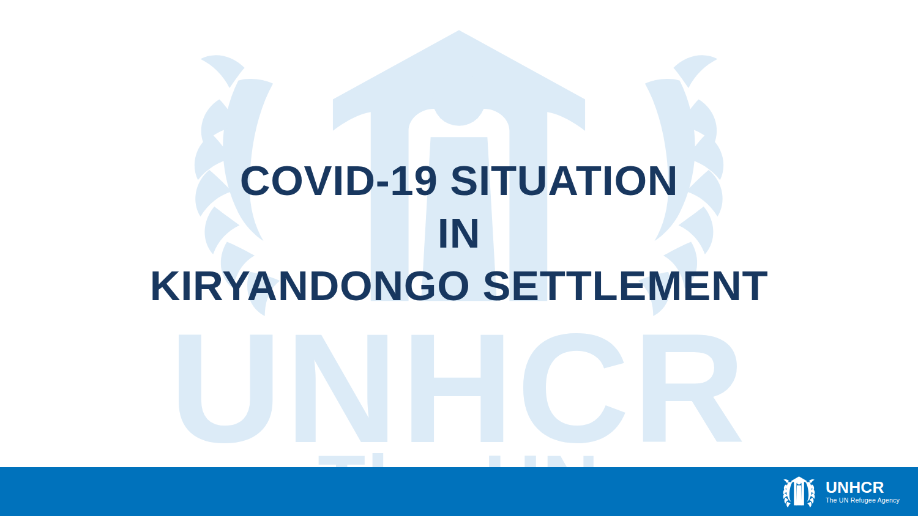UNHCR
The UN
COVID-19 SITUATION
IN
KIRYANDONGO SETTLEMENT
UNHCR The UN Refugee Agency